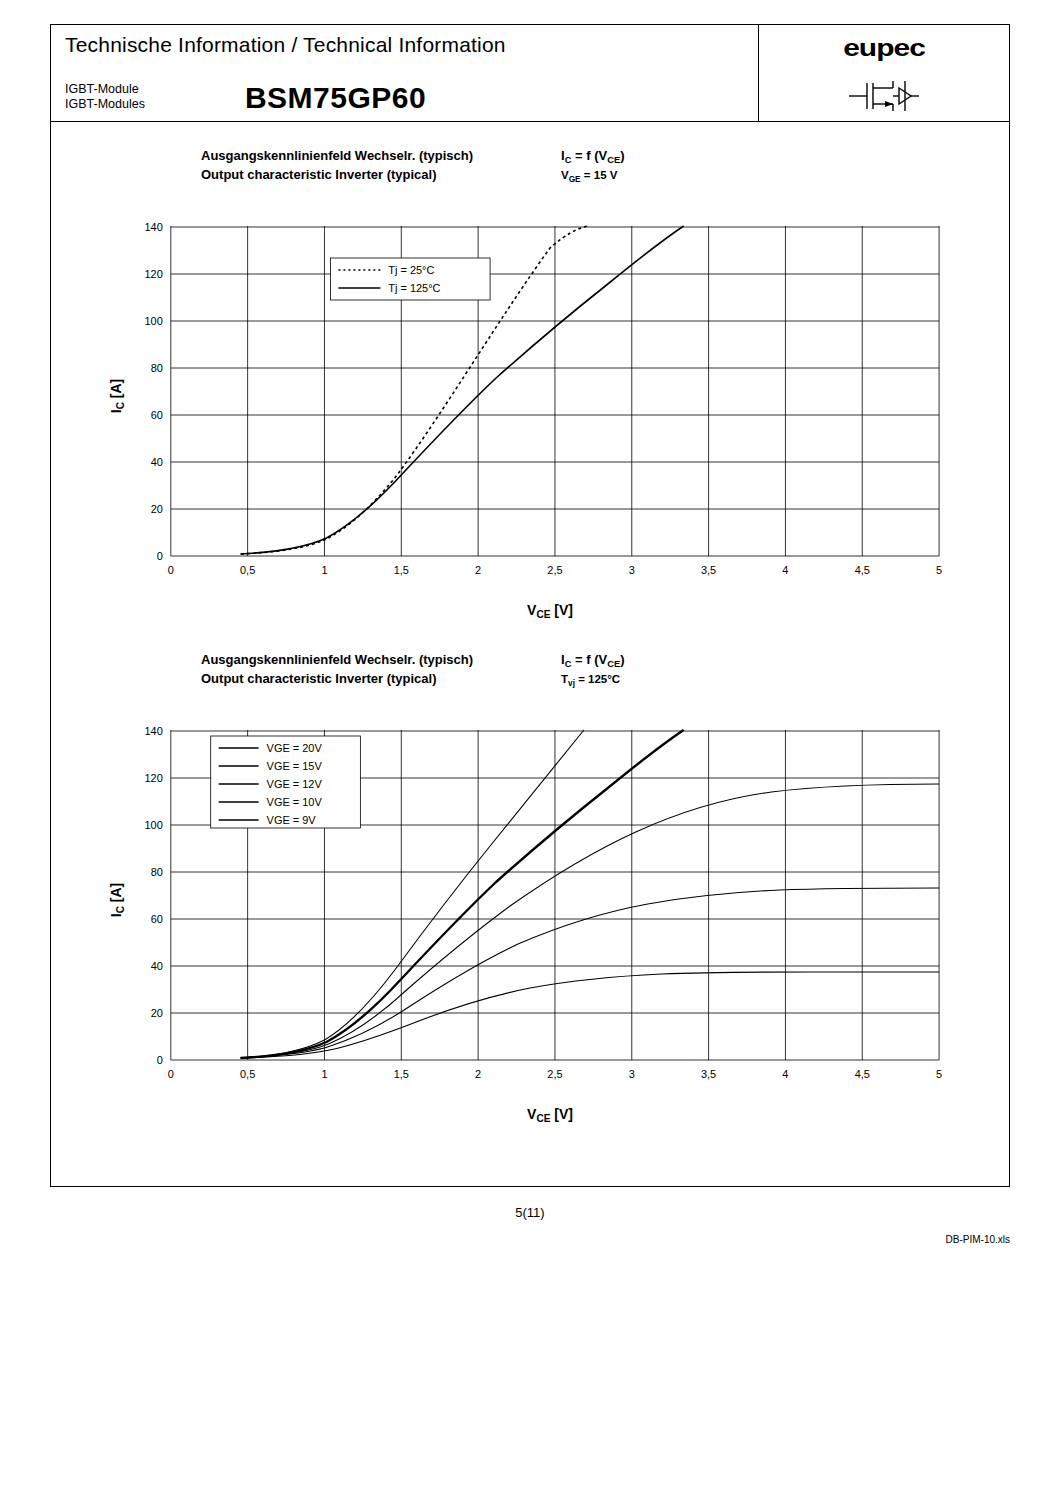Technische Information / Technical Information
IGBT-Module
IGBT-Modules
BSM75GP60
eupec
Ausgangskennlinienfeld Wechselr. (typisch) IC = f (VCE)
Output characteristic Inverter (typical) VGE = 15 V
IC [A]
0 20 40 60 80 100 120 140 0 0,5 1 1,5 2 2,5 3 3,5 4 4,5 5 Tj = 25°C Tj = 125°C
VCE [V]
Ausgangskennlinienfeld Wechselr. (typisch) IC = f (VCE)
Output characteristic Inverter (typical) Tvj = 125°C
IC [A]
0 20 40 60 80 100 120 140 0 0,5 1 1,5 2 2,5 3 3,5 4 4,5 5 VGE = 20V VGE = 15V VGE = 12V VGE = 10V VGE = 9V
VCE [V]
5(11)
DB-PIM-10.xls